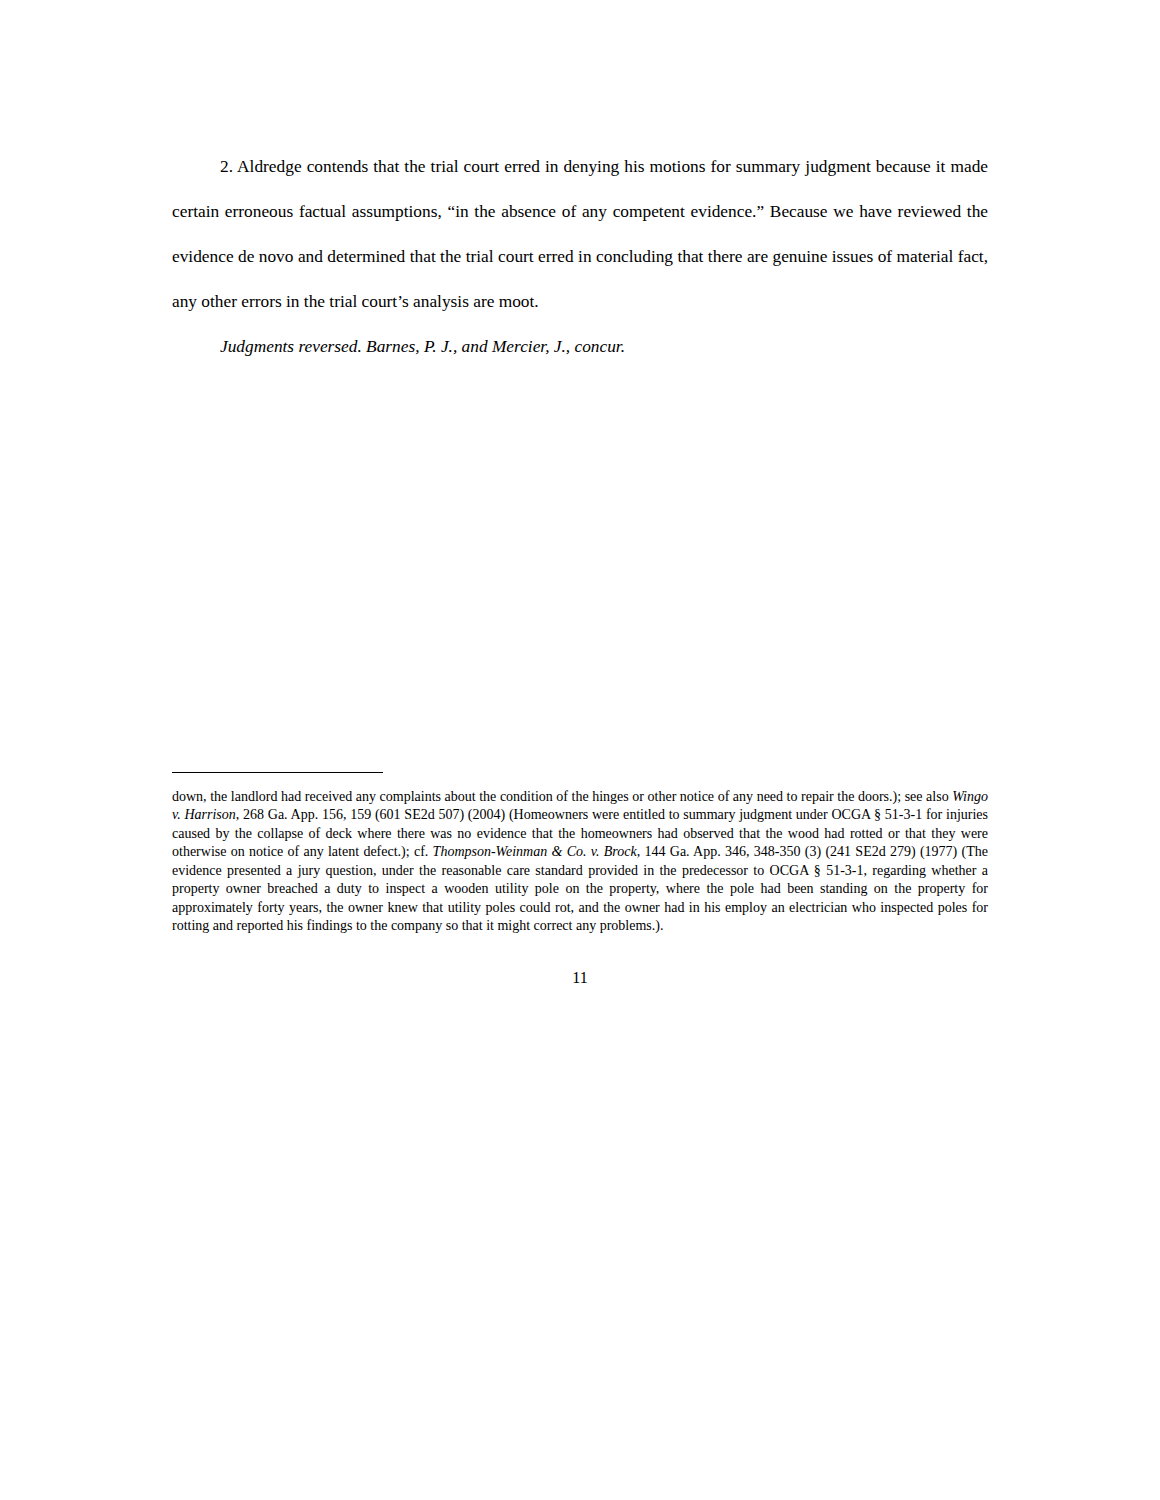2. Aldredge contends that the trial court erred in denying his motions for summary judgment because it made certain erroneous factual assumptions, “in the absence of any competent evidence.” Because we have reviewed the evidence de novo and determined that the trial court erred in concluding that there are genuine issues of material fact, any other errors in the trial court’s analysis are moot.
Judgments reversed. Barnes, P. J., and Mercier, J., concur.
down, the landlord had received any complaints about the condition of the hinges or other notice of any need to repair the doors.); see also Wingo v. Harrison, 268 Ga. App. 156, 159 (601 SE2d 507) (2004) (Homeowners were entitled to summary judgment under OCGA § 51-3-1 for injuries caused by the collapse of deck where there was no evidence that the homeowners had observed that the wood had rotted or that they were otherwise on notice of any latent defect.); cf. Thompson-Weinman & Co. v. Brock, 144 Ga. App. 346, 348-350 (3) (241 SE2d 279) (1977) (The evidence presented a jury question, under the reasonable care standard provided in the predecessor to OCGA § 51-3-1, regarding whether a property owner breached a duty to inspect a wooden utility pole on the property, where the pole had been standing on the property for approximately forty years, the owner knew that utility poles could rot, and the owner had in his employ an electrician who inspected poles for rotting and reported his findings to the company so that it might correct any problems.).
11